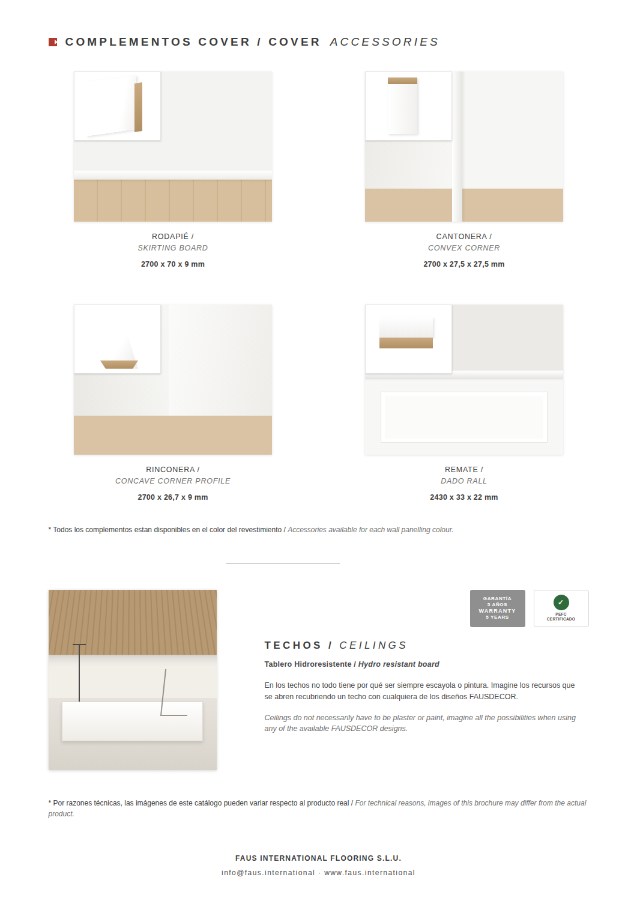Complementos Cover / Cover Accessories
RODAPIÉ / SKIRTING BOARD 2700 x 70 x 9 mm
CANTONERA / CONVEX CORNER 2700 x 27,5 x 27,5 mm
RINCONERA / CONCAVE CORNER PROFILE 2700 x 26,7 x 9 mm
REMATE / DADO RALL 2430 x 33 x 22 mm
* Todos los complementos estan disponibles en el color del revestimiento / Accessories available for each wall panelling colour.
GARANTÍA 5 AÑOS WARRANTY 5 YEARS
✓
PEFC
CERTIFICADO
Techos / Ceilings
Tablero Hidroresistente / Hydro resistant board
En los techos no todo tiene por qué ser siempre escayola o pintura. Imagine los recursos que se abren recubriendo un techo con cualquiera de los diseños FAUSDECOR.
Ceilings do not necessarily have to be plaster or paint, imagine all the possibilities when using any of the available FAUSDECOR designs.
* Por razones técnicas, las imágenes de este catálogo pueden variar respecto al producto real / For technical reasons, images of this brochure may differ from the actual product.
FAUS INTERNATIONAL FLOORING S.L.U.
info@faus.international · www.faus.international